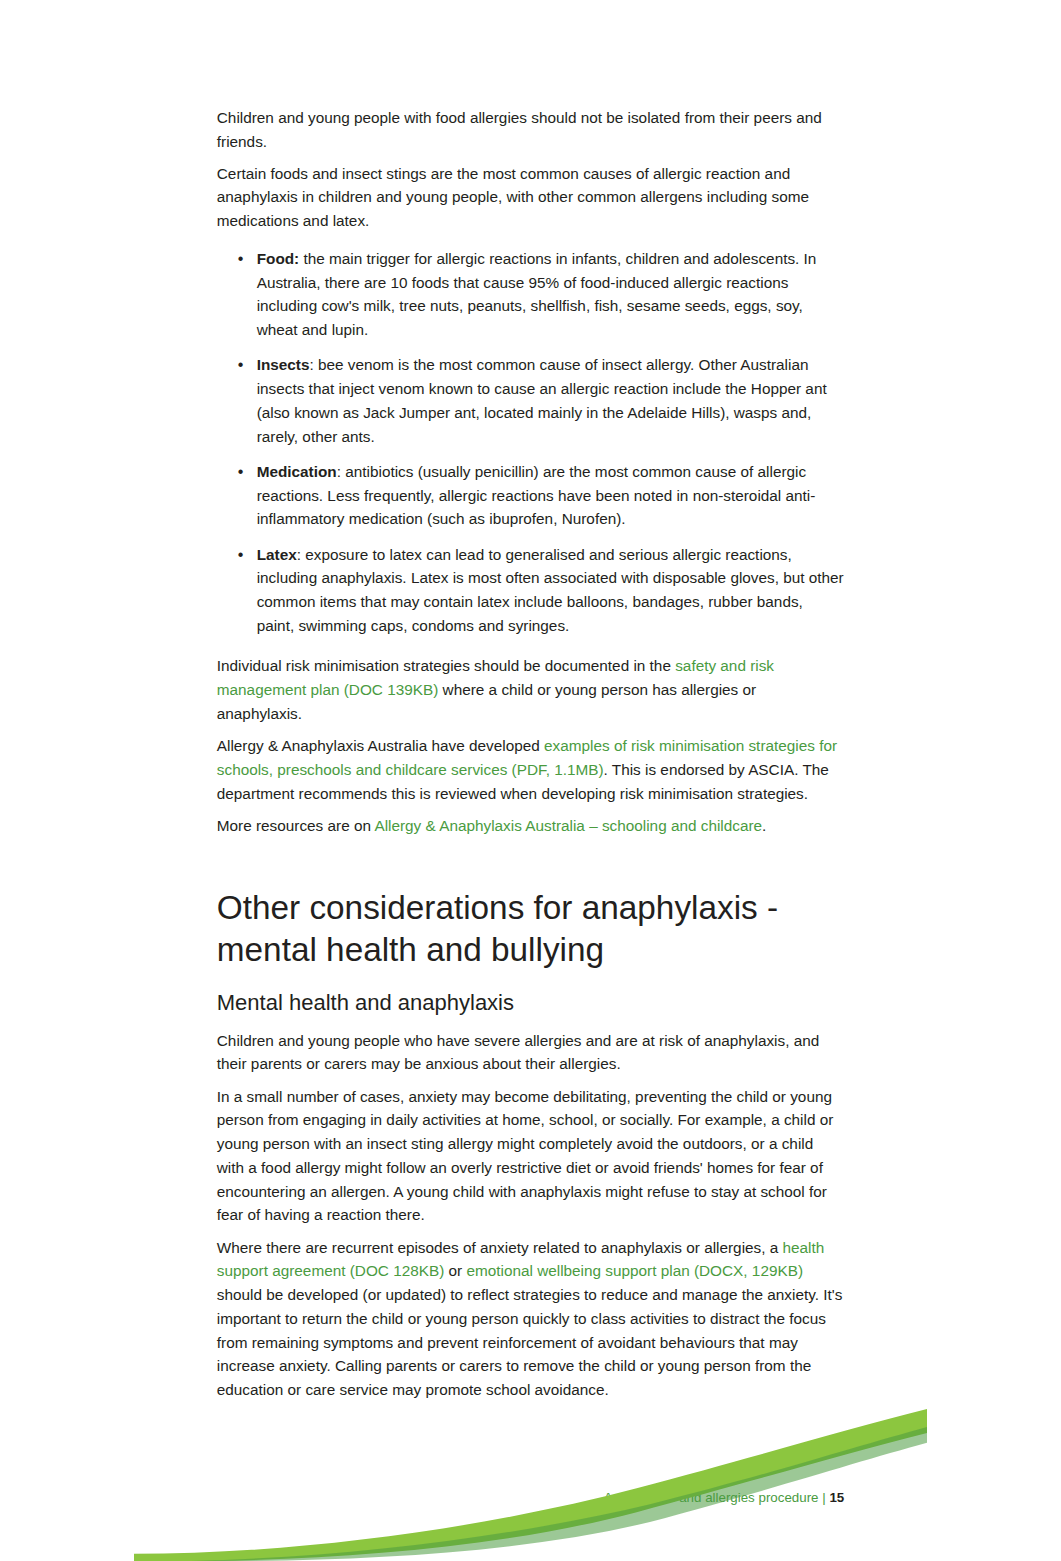Children and young people with food allergies should not be isolated from their peers and friends.
Certain foods and insect stings are the most common causes of allergic reaction and anaphylaxis in children and young people, with other common allergens including some medications and latex.
Food: the main trigger for allergic reactions in infants, children and adolescents. In Australia, there are 10 foods that cause 95% of food-induced allergic reactions including cow's milk, tree nuts, peanuts, shellfish, fish, sesame seeds, eggs, soy, wheat and lupin.
Insects: bee venom is the most common cause of insect allergy. Other Australian insects that inject venom known to cause an allergic reaction include the Hopper ant (also known as Jack Jumper ant, located mainly in the Adelaide Hills), wasps and, rarely, other ants.
Medication: antibiotics (usually penicillin) are the most common cause of allergic reactions. Less frequently, allergic reactions have been noted in non-steroidal anti-inflammatory medication (such as ibuprofen, Nurofen).
Latex: exposure to latex can lead to generalised and serious allergic reactions, including anaphylaxis. Latex is most often associated with disposable gloves, but other common items that may contain latex include balloons, bandages, rubber bands, paint, swimming caps, condoms and syringes.
Individual risk minimisation strategies should be documented in the safety and risk management plan (DOC 139KB) where a child or young person has allergies or anaphylaxis.
Allergy & Anaphylaxis Australia have developed examples of risk minimisation strategies for schools, preschools and childcare services (PDF, 1.1MB). This is endorsed by ASCIA. The department recommends this is reviewed when developing risk minimisation strategies.
More resources are on Allergy & Anaphylaxis Australia – schooling and childcare.
Other considerations for anaphylaxis - mental health and bullying
Mental health and anaphylaxis
Children and young people who have severe allergies and are at risk of anaphylaxis, and their parents or carers may be anxious about their allergies.
In a small number of cases, anxiety may become debilitating, preventing the child or young person from engaging in daily activities at home, school, or socially. For example, a child or young person with an insect sting allergy might completely avoid the outdoors, or a child with a food allergy might follow an overly restrictive diet or avoid friends' homes for fear of encountering an allergen. A young child with anaphylaxis might refuse to stay at school for fear of having a reaction there.
Where there are recurrent episodes of anxiety related to anaphylaxis or allergies, a health support agreement (DOC 128KB) or emotional wellbeing support plan (DOCX, 129KB) should be developed (or updated) to reflect strategies to reduce and manage the anxiety. It's important to return the child or young person quickly to class activities to distract the focus from remaining symptoms and prevent reinforcement of avoidant behaviours that may increase anxiety. Calling parents or carers to remove the child or young person from the education or care service may promote school avoidance.
Anaphylaxis and allergies procedure | 15